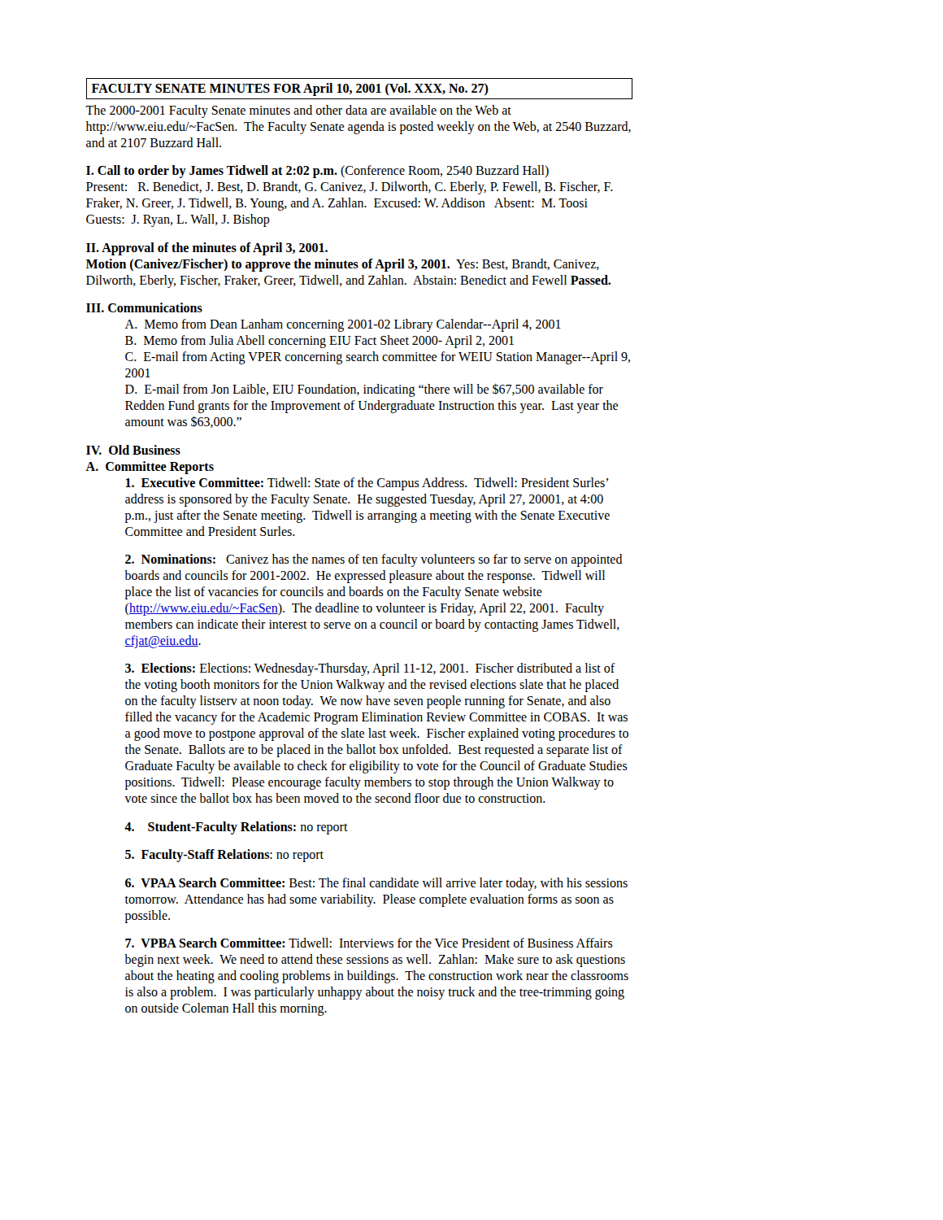FACULTY SENATE MINUTES FOR April 10, 2001 (Vol. XXX, No. 27)
The 2000-2001 Faculty Senate minutes and other data are available on the Web at http://www.eiu.edu/~FacSen. The Faculty Senate agenda is posted weekly on the Web, at 2540 Buzzard, and at 2107 Buzzard Hall.
I. Call to order by James Tidwell at 2:02 p.m. (Conference Room, 2540 Buzzard Hall)
Present: R. Benedict, J. Best, D. Brandt, G. Canivez, J. Dilworth, C. Eberly, P. Fewell, B. Fischer, F. Fraker, N. Greer, J. Tidwell, B. Young, and A. Zahlan. Excused: W. Addison Absent: M. Toosi Guests: J. Ryan, L. Wall, J. Bishop
II. Approval of the minutes of April 3, 2001.
Motion (Canivez/Fischer) to approve the minutes of April 3, 2001. Yes: Best, Brandt, Canivez, Dilworth, Eberly, Fischer, Fraker, Greer, Tidwell, and Zahlan. Abstain: Benedict and Fewell Passed.
III. Communications
A. Memo from Dean Lanham concerning 2001-02 Library Calendar--April 4, 2001
B. Memo from Julia Abell concerning EIU Fact Sheet 2000- April 2, 2001
C. E-mail from Acting VPER concerning search committee for WEIU Station Manager--April 9, 2001
D. E-mail from Jon Laible, EIU Foundation, indicating “there will be $67,500 available for Redden Fund grants for the Improvement of Undergraduate Instruction this year. Last year the amount was $63,000.”
IV. Old Business
A. Committee Reports
1. Executive Committee: Tidwell: State of the Campus Address. Tidwell: President Surles’ address is sponsored by the Faculty Senate. He suggested Tuesday, April 27, 20001, at 4:00 p.m., just after the Senate meeting. Tidwell is arranging a meeting with the Senate Executive Committee and President Surles.
2. Nominations: Canivez has the names of ten faculty volunteers so far to serve on appointed boards and councils for 2001-2002. He expressed pleasure about the response. Tidwell will place the list of vacancies for councils and boards on the Faculty Senate website (http://www.eiu.edu/~FacSen). The deadline to volunteer is Friday, April 22, 2001. Faculty members can indicate their interest to serve on a council or board by contacting James Tidwell, cfjat@eiu.edu.
3. Elections: Elections: Wednesday-Thursday, April 11-12, 2001. Fischer distributed a list of the voting booth monitors for the Union Walkway and the revised elections slate that he placed on the faculty listserv at noon today. We now have seven people running for Senate, and also filled the vacancy for the Academic Program Elimination Review Committee in COBAS. It was a good move to postpone approval of the slate last week. Fischer explained voting procedures to the Senate. Ballots are to be placed in the ballot box unfolded. Best requested a separate list of Graduate Faculty be available to check for eligibility to vote for the Council of Graduate Studies positions. Tidwell: Please encourage faculty members to stop through the Union Walkway to vote since the ballot box has been moved to the second floor due to construction.
4. Student-Faculty Relations: no report
5. Faculty-Staff Relations: no report
6. VPAA Search Committee: Best: The final candidate will arrive later today, with his sessions tomorrow. Attendance has had some variability. Please complete evaluation forms as soon as possible.
7. VPBA Search Committee: Tidwell: Interviews for the Vice President of Business Affairs begin next week. We need to attend these sessions as well. Zahlan: Make sure to ask questions about the heating and cooling problems in buildings. The construction work near the classrooms is also a problem. I was particularly unhappy about the noisy truck and the tree-trimming going on outside Coleman Hall this morning.